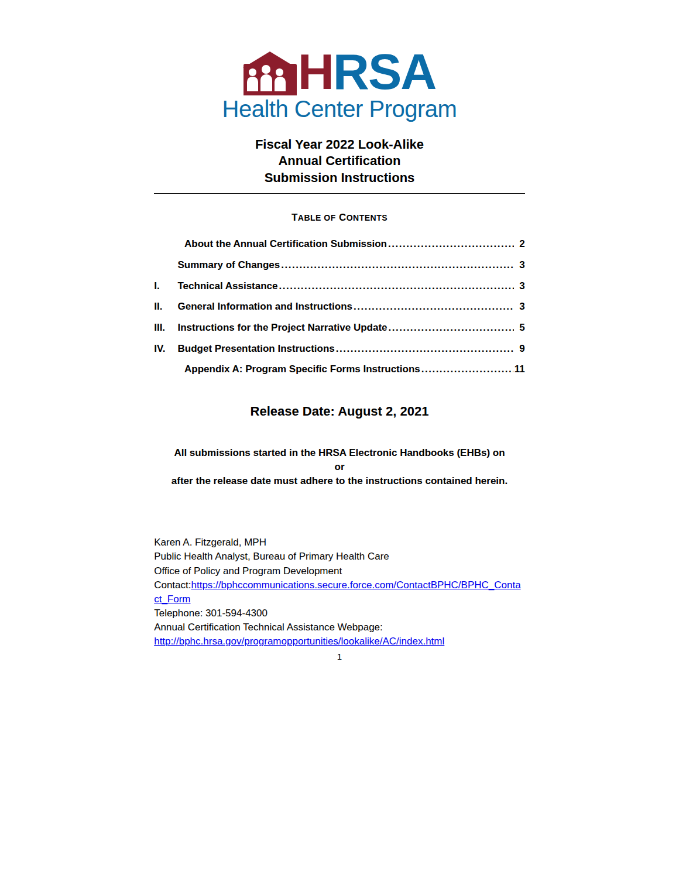HRSA
Health Center Program
Fiscal Year 2022 Look-Alike
Annual Certification
Submission Instructions
TABLE OF CONTENTS
About the Annual Certification Submission .................................................................. 2
Summary of Changes ..................................................................................... 3
I. Technical Assistance .................................................................................. 3
II. General Information and Instructions ..................................................................... 3
III. Instructions for the Project Narrative Update ........................................................ 5
IV. Budget Presentation Instructions .......................................................................... 9
Appendix A: Program Specific Forms Instructions .................................................. 11
Release Date: August 2, 2021
All submissions started in the HRSA Electronic Handbooks (EHBs) on or
after the release date must adhere to the instructions contained herein.
Karen A. Fitzgerald, MPH
Public Health Analyst, Bureau of Primary Health Care
Office of Policy and Program Development
Contact:https://bphccommunications.secure.force.com/ContactBPHC/BPHC_Contact_Form
Telephone: 301-594-4300
Annual Certification Technical Assistance Webpage:
http://bphc.hrsa.gov/programopportunities/lookalike/AC/index.html
1